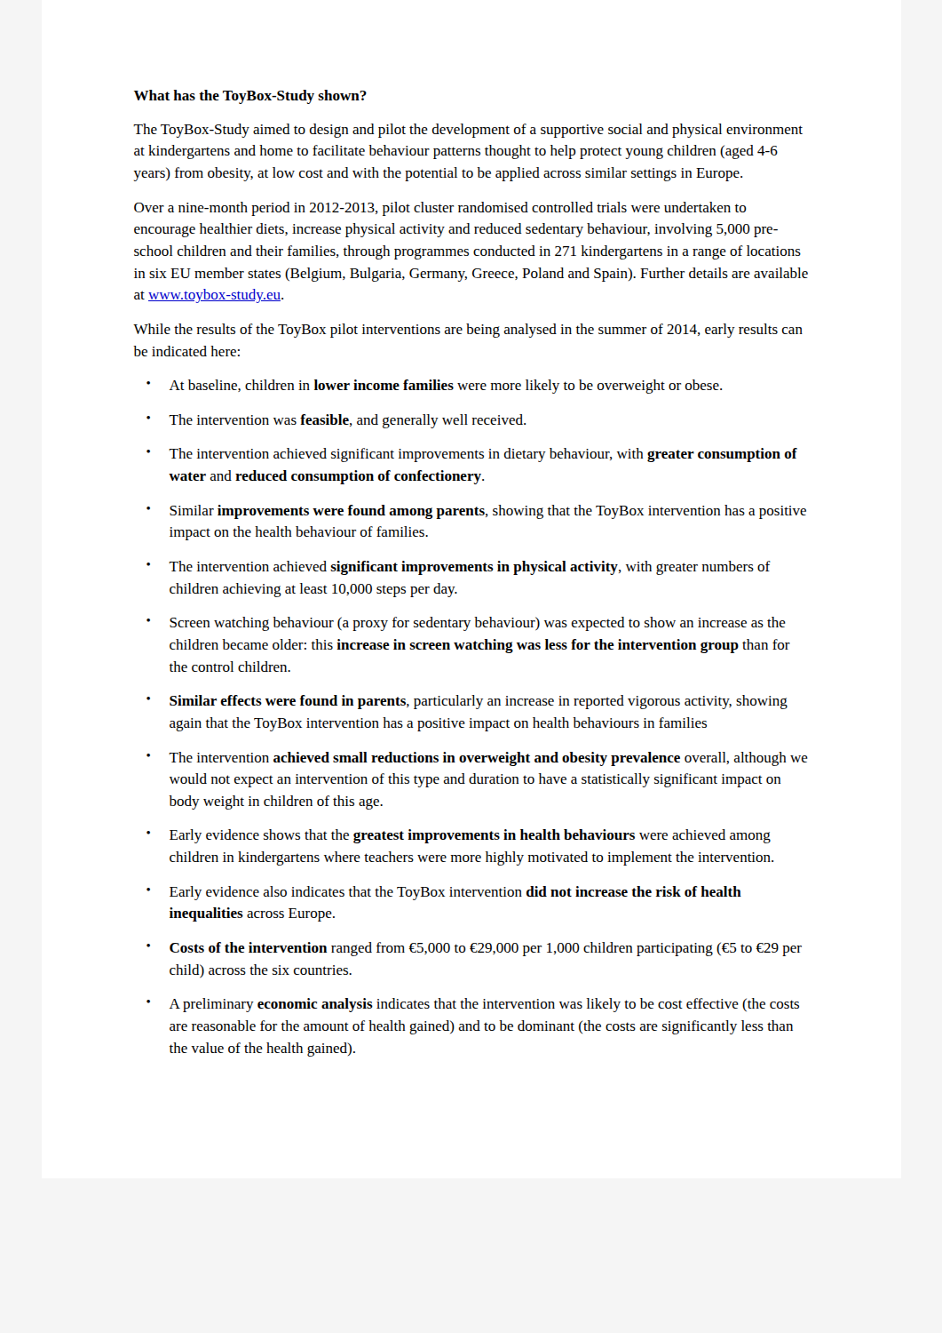What has the ToyBox-Study shown?
The ToyBox-Study aimed to design and pilot the development of a supportive social and physical environment at kindergartens and home to facilitate behaviour patterns thought to help protect young children (aged 4-6 years) from obesity, at low cost and with the potential to be applied across similar settings in Europe.
Over a nine-month period in 2012-2013, pilot cluster randomised controlled trials were undertaken to encourage healthier diets, increase physical activity and reduced sedentary behaviour, involving 5,000 pre-school children and their families, through programmes conducted in 271 kindergartens in a range of locations in six EU member states (Belgium, Bulgaria, Germany, Greece, Poland and Spain). Further details are available at www.toybox-study.eu.
While the results of the ToyBox pilot interventions are being analysed in the summer of 2014, early results can be indicated here:
At baseline, children in lower income families were more likely to be overweight or obese.
The intervention was feasible, and generally well received.
The intervention achieved significant improvements in dietary behaviour, with greater consumption of water and reduced consumption of confectionery.
Similar improvements were found among parents, showing that the ToyBox intervention has a positive impact on the health behaviour of families.
The intervention achieved significant improvements in physical activity, with greater numbers of children achieving at least 10,000 steps per day.
Screen watching behaviour (a proxy for sedentary behaviour) was expected to show an increase as the children became older: this increase in screen watching was less for the intervention group than for the control children.
Similar effects were found in parents, particularly an increase in reported vigorous activity, showing again that the ToyBox intervention has a positive impact on health behaviours in families
The intervention achieved small reductions in overweight and obesity prevalence overall, although we would not expect an intervention of this type and duration to have a statistically significant impact on body weight in children of this age.
Early evidence shows that the greatest improvements in health behaviours were achieved among children in kindergartens where teachers were more highly motivated to implement the intervention.
Early evidence also indicates that the ToyBox intervention did not increase the risk of health inequalities across Europe.
Costs of the intervention ranged from €5,000 to €29,000 per 1,000 children participating (€5 to €29 per child) across the six countries.
A preliminary economic analysis indicates that the intervention was likely to be cost effective (the costs are reasonable for the amount of health gained) and to be dominant (the costs are significantly less than the value of the health gained).